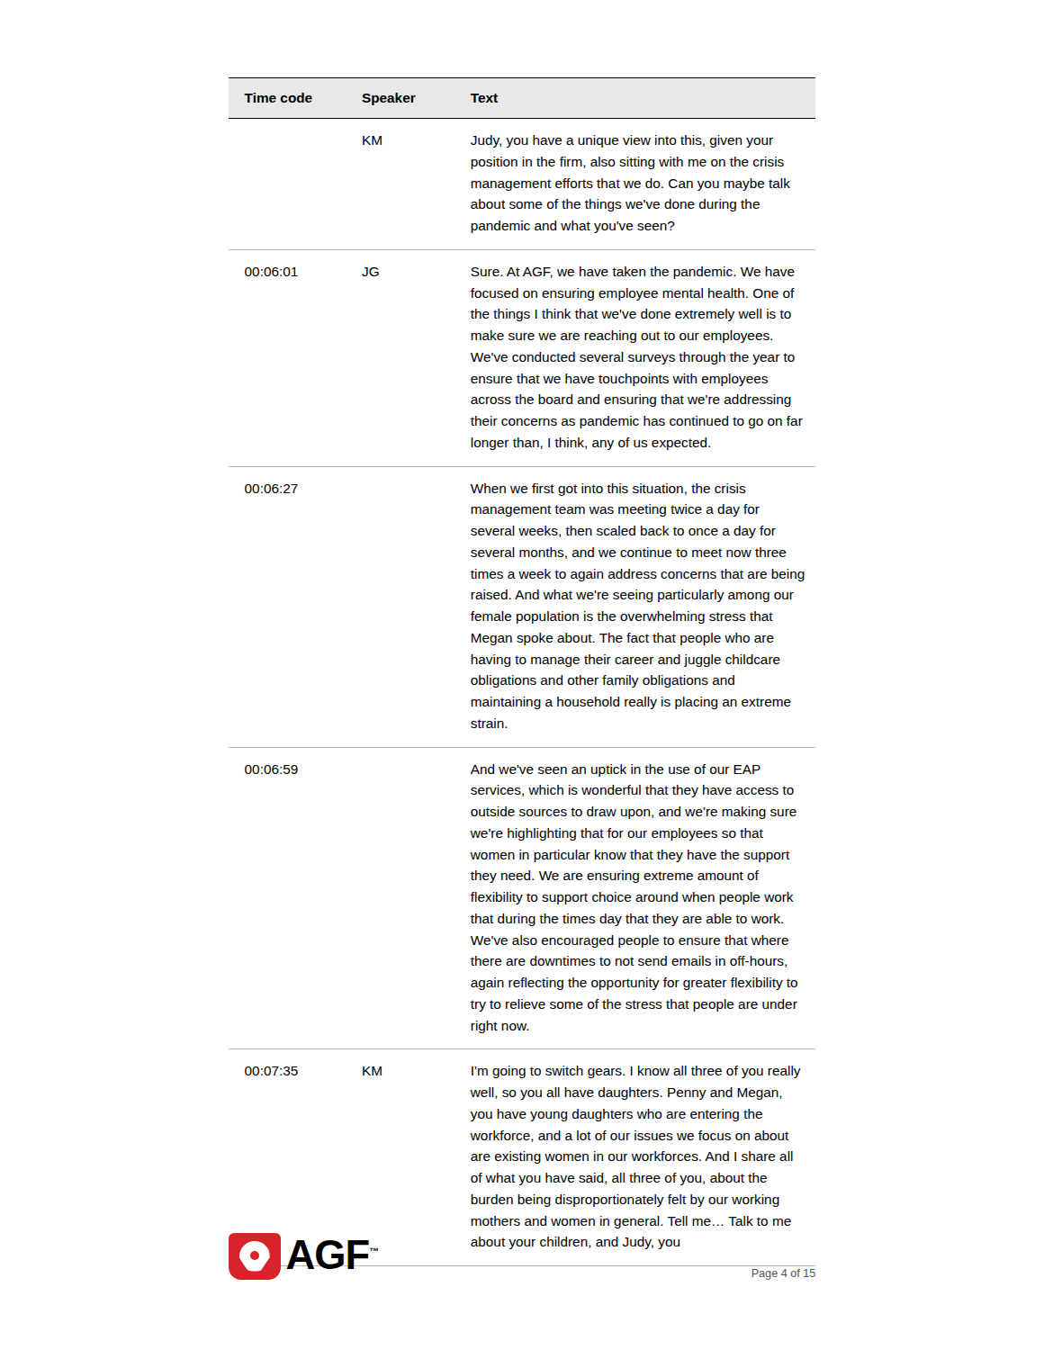| Time code | Speaker | Text |
| --- | --- | --- |
| | KM | Judy, you have a unique view into this, given your position in the firm, also sitting with me on the crisis management efforts that we do. Can you maybe talk about some of the things we've done during the pandemic and what you've seen? |
| 00:06:01 | JG | Sure. At AGF, we have taken the pandemic. We have focused on ensuring employee mental health. One of the things I think that we've done extremely well is to make sure we are reaching out to our employees. We've conducted several surveys through the year to ensure that we have touchpoints with employees across the board and ensuring that we're addressing their concerns as pandemic has continued to go on far longer than, I think, any of us expected. |
| 00:06:27 | | When we first got into this situation, the crisis management team was meeting twice a day for several weeks, then scaled back to once a day for several months, and we continue to meet now three times a week to again address concerns that are being raised. And what we're seeing particularly among our female population is the overwhelming stress that Megan spoke about. The fact that people who are having to manage their career and juggle childcare obligations and other family obligations and maintaining a household really is placing an extreme strain. |
| 00:06:59 | | And we've seen an uptick in the use of our EAP services, which is wonderful that they have access to outside sources to draw upon, and we're making sure we're highlighting that for our employees so that women in particular know that they have the support they need. We are ensuring extreme amount of flexibility to support choice around when people work that during the times day that they are able to work. We've also encouraged people to ensure that where there are downtimes to not send emails in off-hours, again reflecting the opportunity for greater flexibility to try to relieve some of the stress that people are under right now. |
| 00:07:35 | KM | I'm going to switch gears. I know all three of you really well, so you all have daughters. Penny and Megan, you have young daughters who are entering the workforce, and a lot of our issues we focus on about are existing women in our workforces. And I share all of what you have said, all three of you, about the burden being disproportionately felt by our working mothers and women in general. Tell me… Talk to me about your children, and Judy, you |
AGF™
Page 4 of 15